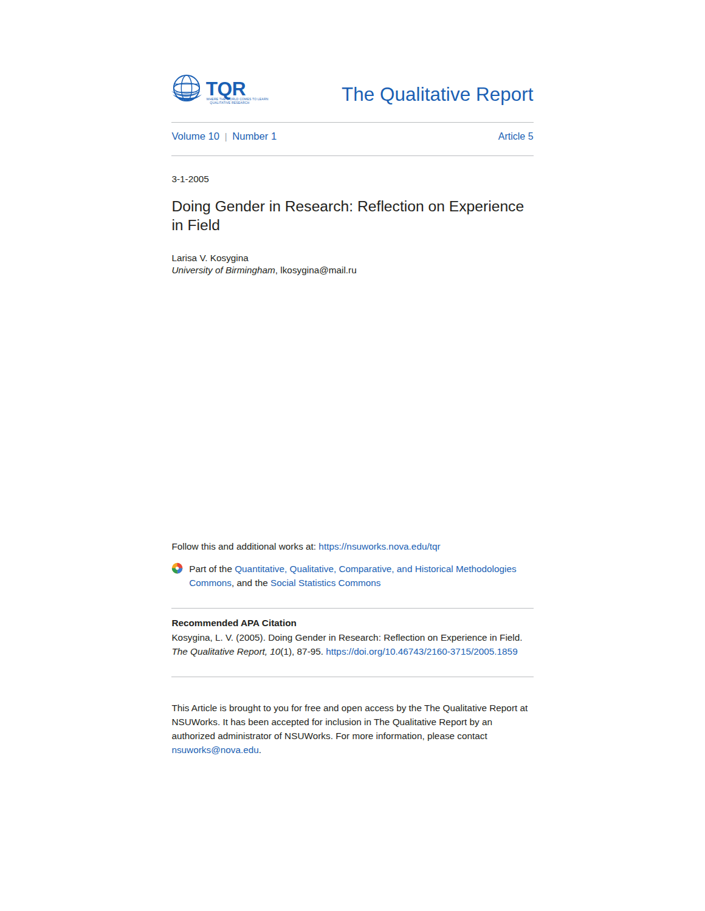TQR WHERE THE WORLD COMES TO LEARN QUALITATIVE RESEARCH
The Qualitative Report
Volume 10|Number 1
Article 5
3-1-2005
Doing Gender in Research: Reflection on Experience in Field
Larisa V. Kosygina
University of Birmingham, lkosygina@mail.ru
Follow this and additional works at: https://nsuworks.nova.edu/tqr
Part of the Quantitative, Qualitative, Comparative, and Historical Methodologies Commons, and the Social Statistics Commons
Recommended APA Citation
Kosygina, L. V. (2005). Doing Gender in Research: Reflection on Experience in Field. The Qualitative Report, 10(1), 87-95. https://doi.org/10.46743/2160-3715/2005.1859
This Article is brought to you for free and open access by the The Qualitative Report at NSUWorks. It has been accepted for inclusion in The Qualitative Report by an authorized administrator of NSUWorks. For more information, please contact nsuworks@nova.edu.